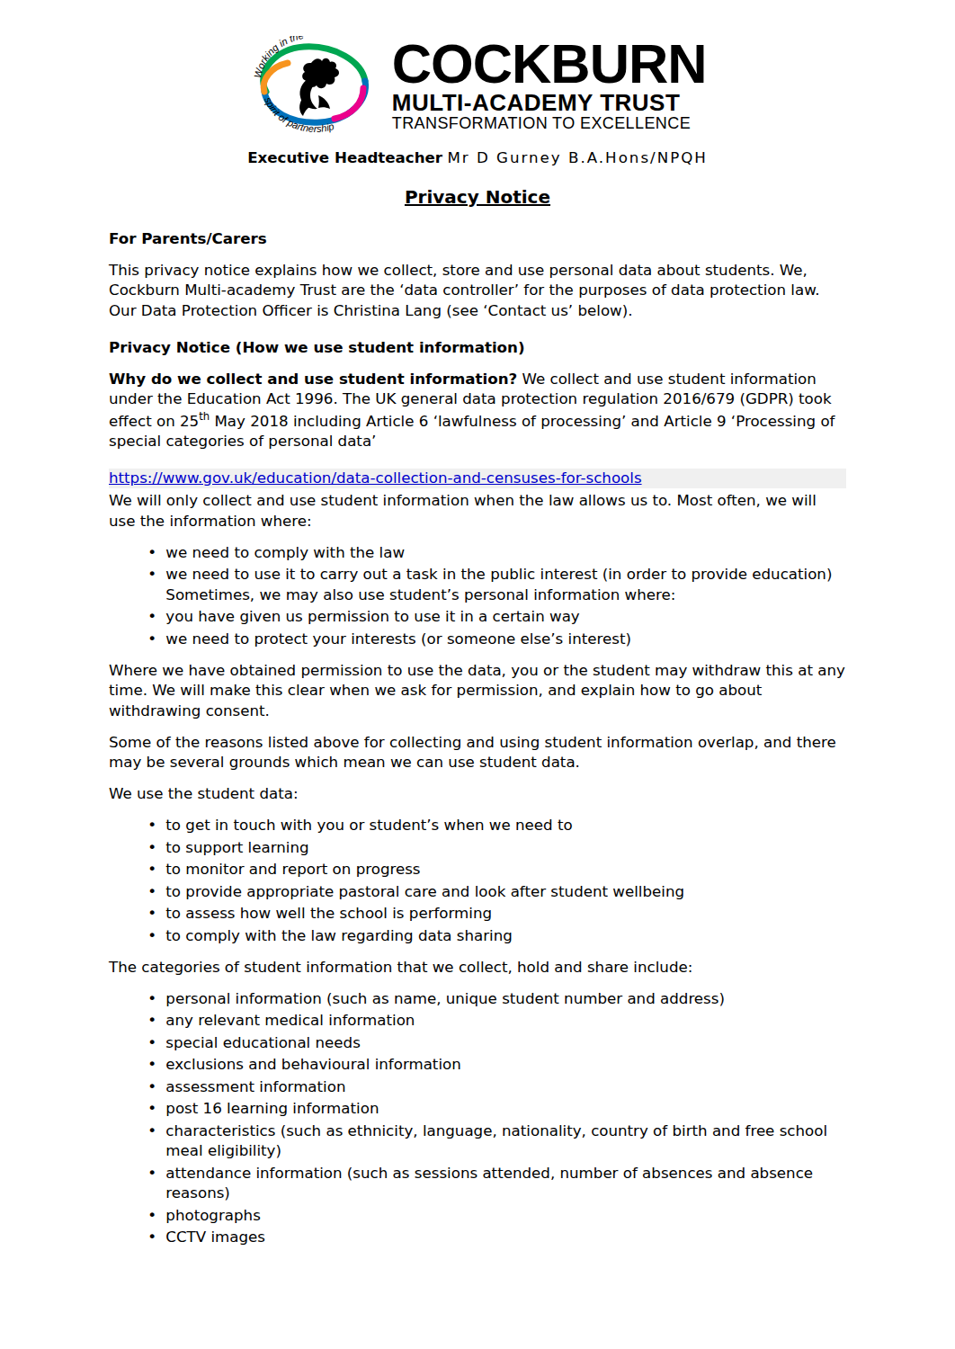Working in the spirit of partnership COCKBURN MULTI-ACADEMY TRUST TRANSFORMATION TO EXCELLENCE
Executive Headteacher Mr D Gurney B.A.Hons/NPQH
Privacy Notice
For Parents/Carers
This privacy notice explains how we collect, store and use personal data about students. We, Cockburn Multi-academy Trust are the ‘data controller’ for the purposes of data protection law. Our Data Protection Officer is Christina Lang (see ‘Contact us’ below).
Privacy Notice (How we use student information)
Why do we collect and use student information? We collect and use student information under the Education Act 1996. The UK general data protection regulation 2016/679 (GDPR) took effect on 25th May 2018 including Article 6 ‘lawfulness of processing’ and Article 9 ‘Processing of special categories of personal data’
https://www.gov.uk/education/data-collection-and-censuses-for-schools
We will only collect and use student information when the law allows us to. Most often, we will use the information where:
we need to comply with the law
we need to use it to carry out a task in the public interest (in order to provide education)
Sometimes, we may also use student’s personal information where:
you have given us permission to use it in a certain way
we need to protect your interests (or someone else’s interest)
Where we have obtained permission to use the data, you or the student may withdraw this at any time. We will make this clear when we ask for permission, and explain how to go about withdrawing consent.
Some of the reasons listed above for collecting and using student information overlap, and there may be several grounds which mean we can use student data.
We use the student data:
to get in touch with you or student’s when we need to
to support learning
to monitor and report on progress
to provide appropriate pastoral care and look after student wellbeing
to assess how well the school is performing
to comply with the law regarding data sharing
The categories of student information that we collect, hold and share include:
personal information (such as name, unique student number and address)
any relevant medical information
special educational needs
exclusions and behavioural information
assessment information
post 16 learning information
characteristics (such as ethnicity, language, nationality, country of birth and free school meal eligibility)
attendance information (such as sessions attended, number of absences and absence reasons)
photographs
CCTV images